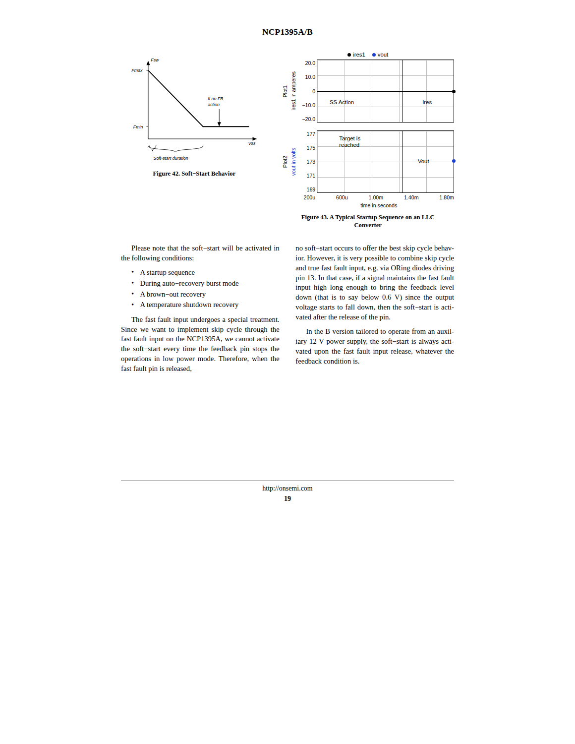NCP1395A/B
Fsw Vss Fmax Fmin If no FB action Soft-start duration
Figure 42. Soft−Start Behavior
ires1 vout
Plot1 ires1 in amperes
20.0 10.0 0 −10.0 −20.0
SS Action
Ires
Plot2 vout in volts
177 175 173 171 169
Target is
reached
Vout
200u 600u 1.00m 1.40m 1.80m
time in seconds
Figure 43. A Typical Startup Sequence on an LLC
Converter
Please note that the soft−start will be activated in the following conditions:
A startup sequence
During auto−recovery burst mode
A brown−out recovery
A temperature shutdown recovery
The fast fault input undergoes a special treatment. Since we want to implement skip cycle through the fast fault input on the NCP1395A, we cannot activate the soft−start every time the feedback pin stops the operations in low power mode. Therefore, when the fast fault pin is released,
no soft−start occurs to offer the best skip cycle behavior. However, it is very possible to combine skip cycle and true fast fault input, e.g. via ORing diodes driving pin 13. In that case, if a signal maintains the fast fault input high long enough to bring the feedback level down (that is to say below 0.6 V) since the output voltage starts to fall down, then the soft−start is activated after the release of the pin.
In the B version tailored to operate from an auxiliary 12 V power supply, the soft−start is always activated upon the fast fault input release, whatever the feedback condition is.
http://onsemi.com
19